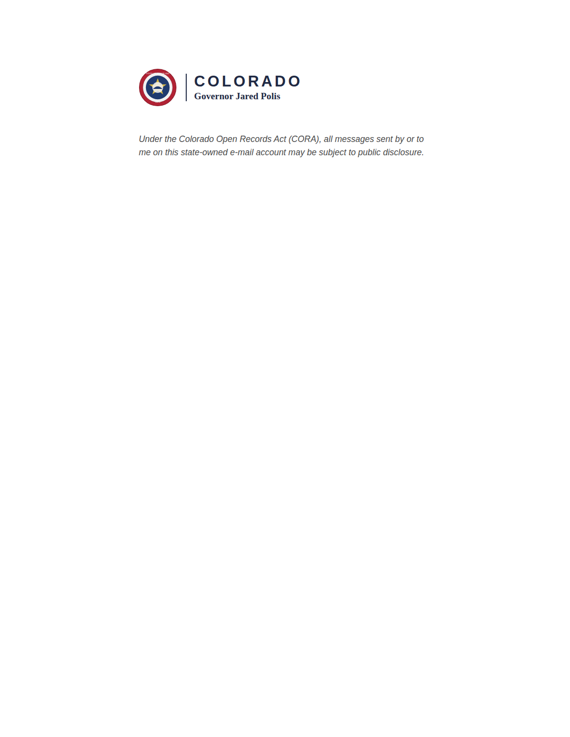STATE OF COLORADO 1876
Colorado
Governor Jared Polis
Under the Colorado Open Records Act (CORA), all messages sent by or to me on this state-owned e-mail account may be subject to public disclosure.